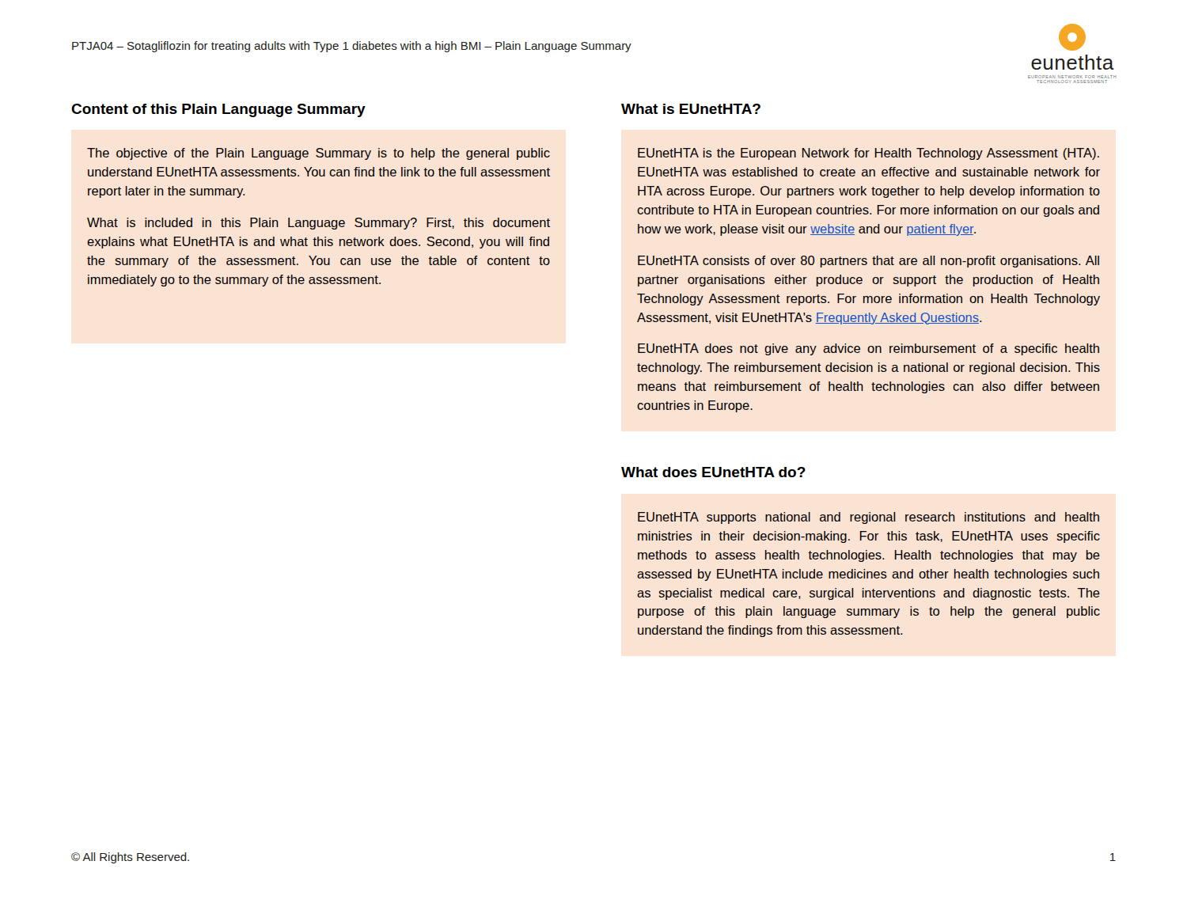PTJA04 – Sotagliflozin for treating adults with Type 1 diabetes with a high BMI – Plain Language Summary
eu nethta
European network for health technology assessment
Content of this Plain Language Summary
The objective of the Plain Language Summary is to help the general public understand EUnetHTA assessments. You can find the link to the full assessment report later in the summary.
What is included in this Plain Language Summary? First, this document explains what EUnetHTA is and what this network does. Second, you will find the summary of the assessment. You can use the table of content to immediately go to the summary of the assessment.
What is EUnetHTA?
EUnetHTA is the European Network for Health Technology Assessment (HTA). EUnetHTA was established to create an effective and sustainable network for HTA across Europe. Our partners work together to help develop information to contribute to HTA in European countries. For more information on our goals and how we work, please visit our website and our patient flyer.
EUnetHTA consists of over 80 partners that are all non-profit organisations. All partner organisations either produce or support the production of Health Technology Assessment reports. For more information on Health Technology Assessment, visit EUnetHTA's Frequently Asked Questions.
EUnetHTA does not give any advice on reimbursement of a specific health technology. The reimbursement decision is a national or regional decision. This means that reimbursement of health technologies can also differ between countries in Europe.
What does EUnetHTA do?
EUnetHTA supports national and regional research institutions and health ministries in their decision-making. For this task, EUnetHTA uses specific methods to assess health technologies. Health technologies that may be assessed by EUnetHTA include medicines and other health technologies such as specialist medical care, surgical interventions and diagnostic tests. The purpose of this plain language summary is to help the general public understand the findings from this assessment.
© All Rights Reserved. 1